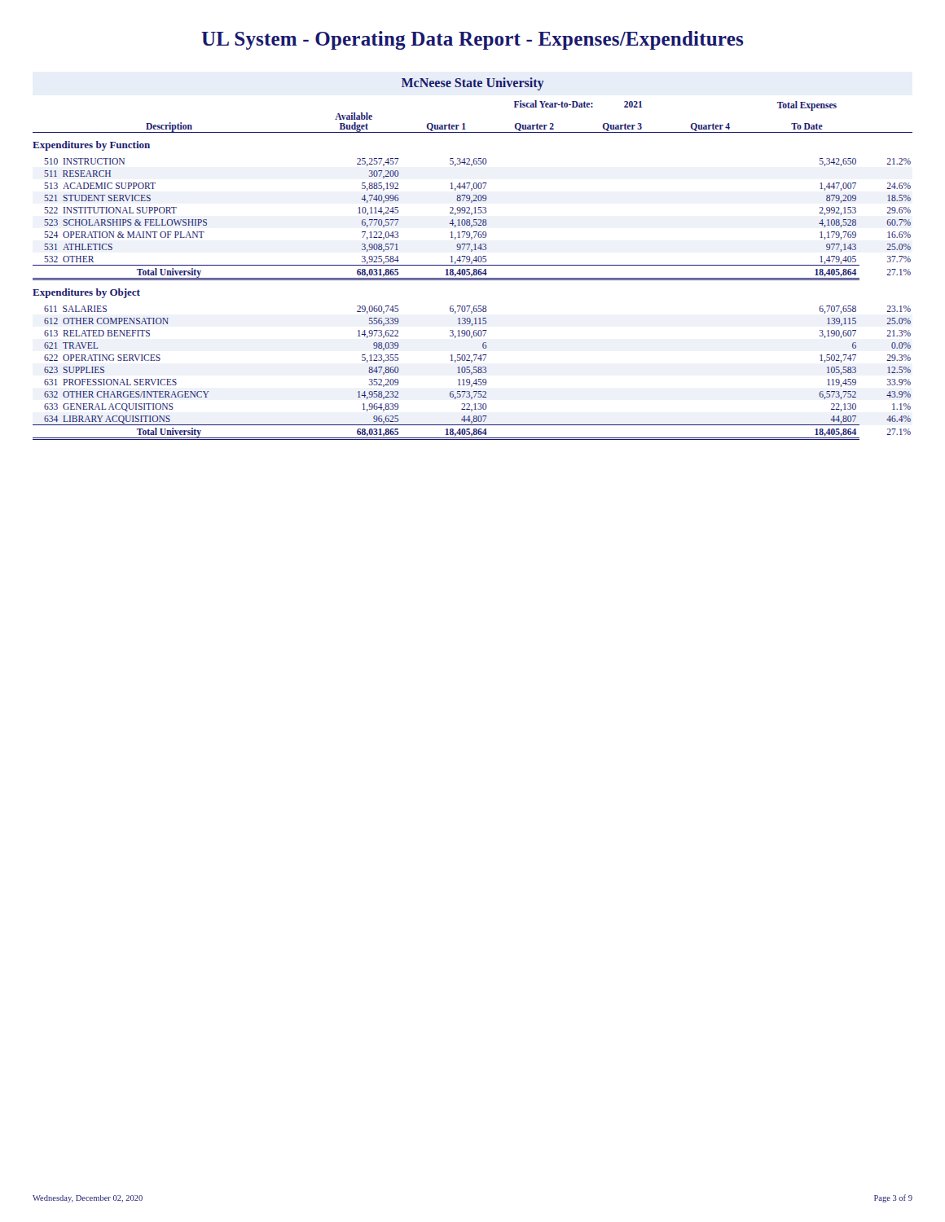UL System - Operating Data Report - Expenses/Expenditures
McNeese State University
| | | Fiscal Year-to-Date: 2021 | Total Expenses | |
| --- | --- | --- | --- | --- |
| Description | Available Budget | Quarter 1 | Quarter 2 | Quarter 3 | Quarter 4 | To Date | |
| Expenditures by Function |
| 510 INSTRUCTION | 25,257,457 | 5,342,650 | | | | 5,342,650 | 21.2% |
| 511 RESEARCH | 307,200 | | | | | | |
| 513 ACADEMIC SUPPORT | 5,885,192 | 1,447,007 | | | | 1,447,007 | 24.6% |
| 521 STUDENT SERVICES | 4,740,996 | 879,209 | | | | 879,209 | 18.5% |
| 522 INSTITUTIONAL SUPPORT | 10,114,245 | 2,992,153 | | | | 2,992,153 | 29.6% |
| 523 SCHOLARSHIPS & FELLOWSHIPS | 6,770,577 | 4,108,528 | | | | 4,108,528 | 60.7% |
| 524 OPERATION & MAINT OF PLANT | 7,122,043 | 1,179,769 | | | | 1,179,769 | 16.6% |
| 531 ATHLETICS | 3,908,571 | 977,143 | | | | 977,143 | 25.0% |
| 532 OTHER | 3,925,584 | 1,479,405 | | | | 1,479,405 | 37.7% |
| Total University | 68,031,865 | 18,405,864 | | | | 18,405,864 | 27.1% |
| Expenditures by Object |
| 611 SALARIES | 29,060,745 | 6,707,658 | | | | 6,707,658 | 23.1% |
| 612 OTHER COMPENSATION | 556,339 | 139,115 | | | | 139,115 | 25.0% |
| 613 RELATED BENEFITS | 14,973,622 | 3,190,607 | | | | 3,190,607 | 21.3% |
| 621 TRAVEL | 98,039 | 6 | | | | 6 | 0.0% |
| 622 OPERATING SERVICES | 5,123,355 | 1,502,747 | | | | 1,502,747 | 29.3% |
| 623 SUPPLIES | 847,860 | 105,583 | | | | 105,583 | 12.5% |
| 631 PROFESSIONAL SERVICES | 352,209 | 119,459 | | | | 119,459 | 33.9% |
| 632 OTHER CHARGES/INTERAGENCY | 14,958,232 | 6,573,752 | | | | 6,573,752 | 43.9% |
| 633 GENERAL ACQUISITIONS | 1,964,839 | 22,130 | | | | 22,130 | 1.1% |
| 634 LIBRARY ACQUISITIONS | 96,625 | 44,807 | | | | 44,807 | 46.4% |
| Total University | 68,031,865 | 18,405,864 | | | | 18,405,864 | 27.1% |
Wednesday, December 02, 2020 Page 3 of 9